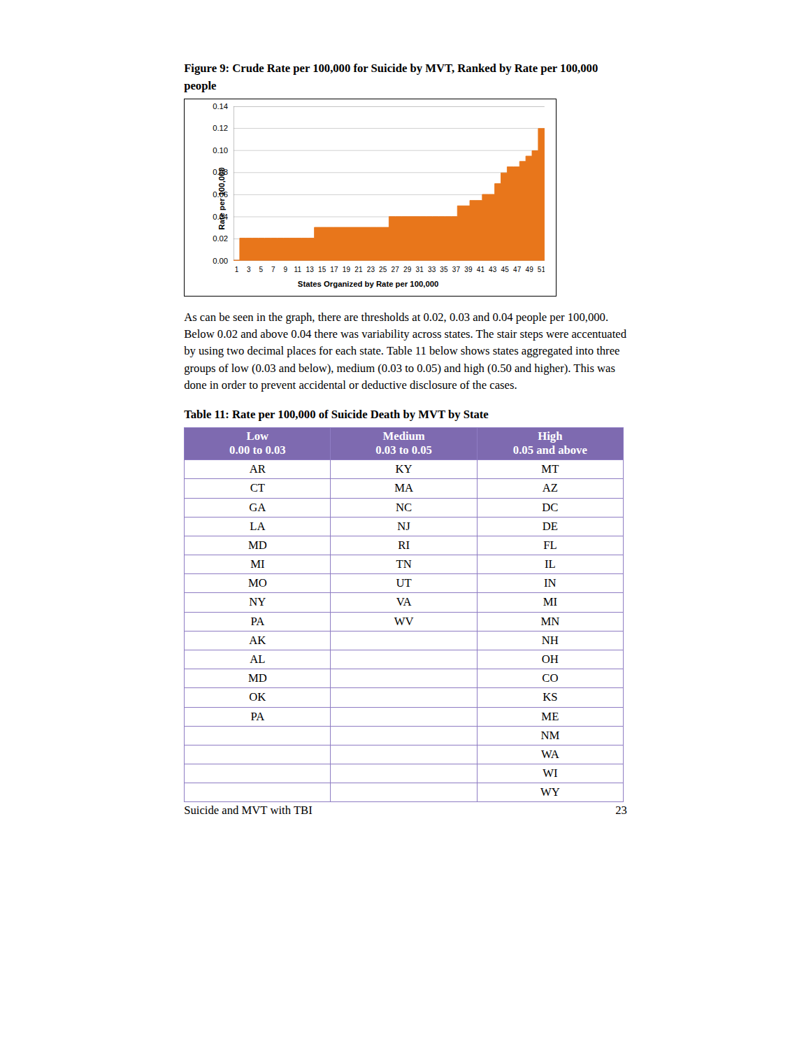Figure 9: Crude Rate per 100,000 for Suicide by MVT, Ranked by Rate per 100,000 people
Rate per 100,000
0.14 0.12 0.10 0.08 0.06 0.04 0.02 0.00
1 3 5 7 9 11 13 15 17 19 21 23 25 27 29 31 33 35 37 39 41 43 45 47 49 51
States Organized by Rate per 100,000
As can be seen in the graph, there are thresholds at 0.02, 0.03 and 0.04 people per 100,000. Below 0.02 and above 0.04 there was variability across states. The stair steps were accentuated by using two decimal places for each state. Table 11 below shows states aggregated into three groups of low (0.03 and below), medium (0.03 to 0.05) and high (0.50 and higher). This was done in order to prevent accidental or deductive disclosure of the cases.
Table 11: Rate per 100,000 of Suicide Death by MVT by State
| Low 0.00 to 0.03 | Medium 0.03 to 0.05 | High 0.05 and above |
| --- | --- | --- |
| AR | KY | MT |
| CT | MA | AZ |
| GA | NC | DC |
| LA | NJ | DE |
| MD | RI | FL |
| MI | TN | IL |
| MO | UT | IN |
| NY | VA | MI |
| PA | WV | MN |
| AK | | NH |
| AL | | OH |
| MD | | CO |
| OK | | KS |
| PA | | ME |
| | | NM |
| | | WA |
| | | WI |
| | | WY |
Suicide and MVT with TBI 23